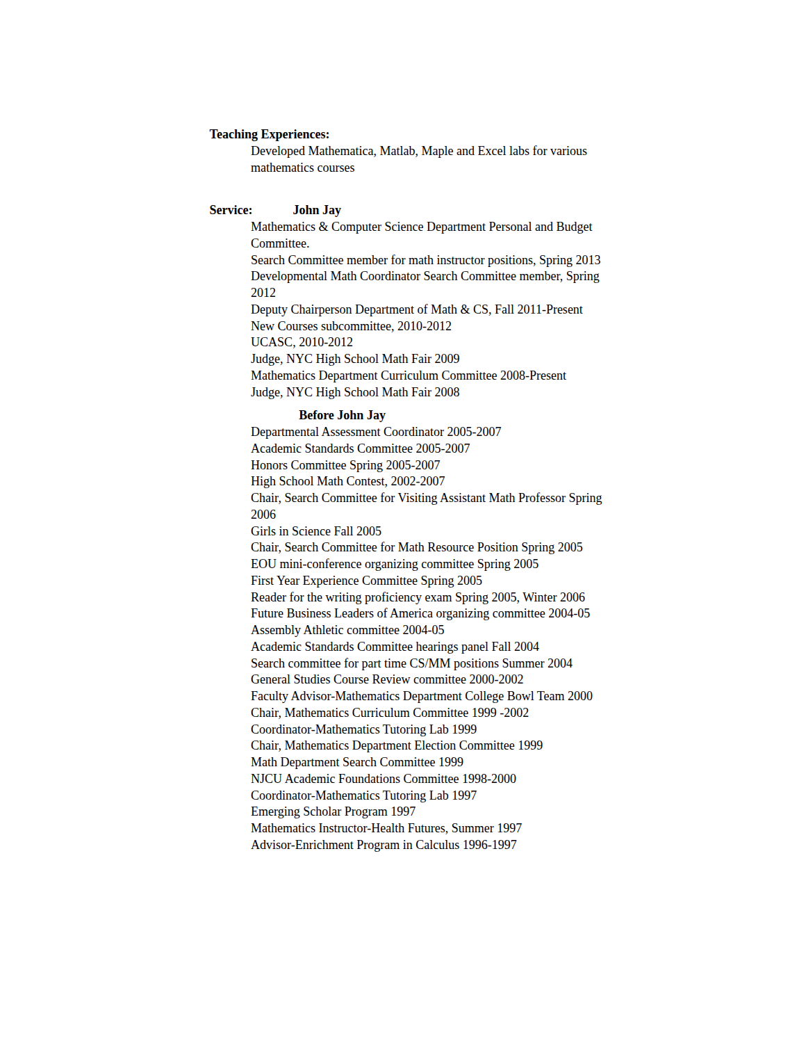Teaching Experiences:
Developed Mathematica, Matlab, Maple and Excel labs for various mathematics courses
Service:
John Jay
Mathematics & Computer Science Department Personal and Budget Committee.
Search Committee member for math instructor positions, Spring 2013
Developmental Math Coordinator Search Committee member, Spring 2012
Deputy Chairperson Department of Math & CS, Fall 2011-Present
New Courses subcommittee, 2010-2012
UCASC, 2010-2012
Judge, NYC High School Math Fair 2009
Mathematics Department Curriculum Committee 2008-Present
Judge, NYC High School Math Fair 2008
Before John Jay
Departmental Assessment Coordinator 2005-2007
Academic Standards Committee 2005-2007
Honors Committee Spring 2005-2007
High School Math Contest, 2002-2007
Chair, Search Committee for Visiting Assistant Math Professor Spring 2006
Girls in Science Fall 2005
Chair, Search Committee for Math Resource Position Spring 2005
EOU mini-conference organizing committee Spring 2005
First Year Experience Committee Spring 2005
Reader for the writing proficiency exam Spring 2005, Winter 2006
Future Business Leaders of America organizing committee 2004-05
Assembly Athletic committee 2004-05
Academic Standards Committee hearings panel Fall 2004
Search committee for part time CS/MM positions Summer 2004
General Studies Course Review committee 2000-2002
Faculty Advisor-Mathematics Department College Bowl Team 2000
Chair, Mathematics Curriculum Committee 1999 -2002
Coordinator-Mathematics Tutoring Lab 1999
Chair, Mathematics Department Election Committee 1999
Math Department Search Committee 1999
NJCU Academic Foundations Committee 1998-2000
Coordinator-Mathematics Tutoring Lab 1997
Emerging Scholar Program 1997
Mathematics Instructor-Health Futures, Summer 1997
Advisor-Enrichment Program in Calculus 1996-1997